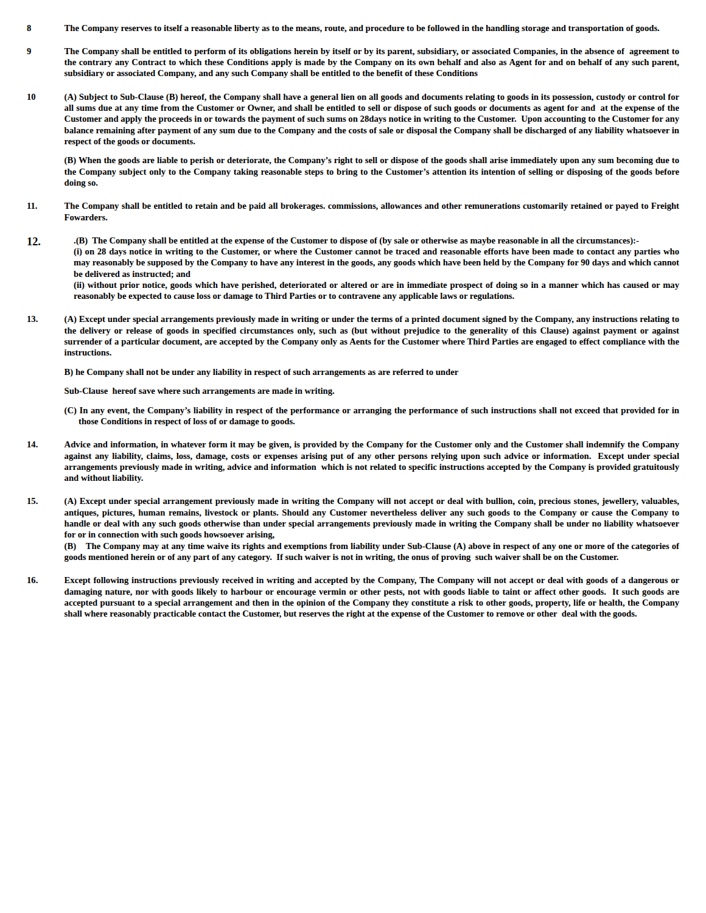8
The Company reserves to itself a reasonable liberty as to the means, route, and procedure to be followed in the handling storage and transportation of goods.
9
The Company shall be entitled to perform of its obligations herein by itself or by its parent, subsidiary, or associated Companies, in the absence of agreement to the contrary any Contract to which these Conditions apply is made by the Company on its own behalf and also as Agent for and on behalf of any such parent, subsidiary or associated Company, and any such Company shall be entitled to the benefit of these Conditions
10
(A) Subject to Sub-Clause (B) hereof, the Company shall have a general lien on all goods and documents relating to goods in its possession, custody or control for all sums due at any time from the Customer or Owner, and shall be entitled to sell or dispose of such goods or documents as agent for and at the expense of the Customer and apply the proceeds in or towards the payment of such sums on 28days notice in writing to the Customer. Upon accounting to the Customer for any balance remaining after payment of any sum due to the Company and the costs of sale or disposal the Company shall be discharged of any liability whatsoever in respect of the goods or documents.
(B) When the goods are liable to perish or deteriorate, the Company’s right to sell or dispose of the goods shall arise immediately upon any sum becoming due to the Company subject only to the Company taking reasonable steps to bring to the Customer’s attention its intention of selling or disposing of the goods before doing so.
11.
The Company shall be entitled to retain and be paid all brokerages. commissions, allowances and other remunerations customarily retained or payed to Freight Fowarders.
12.
.(B) The Company shall be entitled at the expense of the Customer to dispose of (by sale or otherwise as maybe reasonable in all the circumstances):-
(i) on 28 days notice in writing to the Customer, or where the Customer cannot be traced and reasonable efforts have been made to contact any parties who may reasonably be supposed by the Company to have any interest in the goods, any goods which have been held by the Company for 90 days and which cannot be delivered as instructed; and
(ii) without prior notice, goods which have perished, deteriorated or altered or are in immediate prospect of doing so in a manner which has caused or may reasonably be expected to cause loss or damage to Third Parties or to contravene any applicable laws or regulations.
13.
(A) Except under special arrangements previously made in writing or under the terms of a printed document signed by the Company, any instructions relating to the delivery or release of goods in specified circumstances only, such as (but without prejudice to the generality of this Clause) against payment or against surrender of a particular document, are accepted by the Company only as Aents for the Customer where Third Parties are engaged to effect compliance with the instructions.
B) he Company shall not be under any liability in respect of such arrangements as are referred to under
Sub-Clause hereof save where such arrangements are made in writing.
(C) In any event, the Company’s liability in respect of the performance or arranging the performance of such instructions shall not exceed that provided for in those Conditions in respect of loss of or damage to goods.
14.
Advice and information, in whatever form it may be given, is provided by the Company for the Customer only and the Customer shall indemnify the Company against any liability, claims, loss, damage, costs or expenses arising put of any other persons relying upon such advice or information. Except under special arrangements previously made in writing, advice and information which is not related to specific instructions accepted by the Company is provided gratuitously and without liability.
15.
(A) Except under special arrangement previously made in writing the Company will not accept or deal with bullion, coin, precious stones, jewellery, valuables, antiques, pictures, human remains, livestock or plants. Should any Customer nevertheless deliver any such goods to the Company or cause the Company to handle or deal with any such goods otherwise than under special arrangements previously made in writing the Company shall be under no liability whatsoever for or in connection with such goods howsoever arising,
(B) The Company may at any time waive its rights and exemptions from liability under Sub-Clause (A) above in respect of any one or more of the categories of goods mentioned herein or of any part of any category. If such waiver is not in writing, the onus of proving such waiver shall be on the Customer.
16.
Except following instructions previously received in writing and accepted by the Company, The Company will not accept or deal with goods of a dangerous or damaging nature, nor with goods likely to harbour or encourage vermin or other pests, not with goods liable to taint or affect other goods. It such goods are accepted pursuant to a special arrangement and then in the opinion of the Company they constitute a risk to other goods, property, life or health, the Company shall where reasonably practicable contact the Customer, but reserves the right at the expense of the Customer to remove or other deal with the goods.